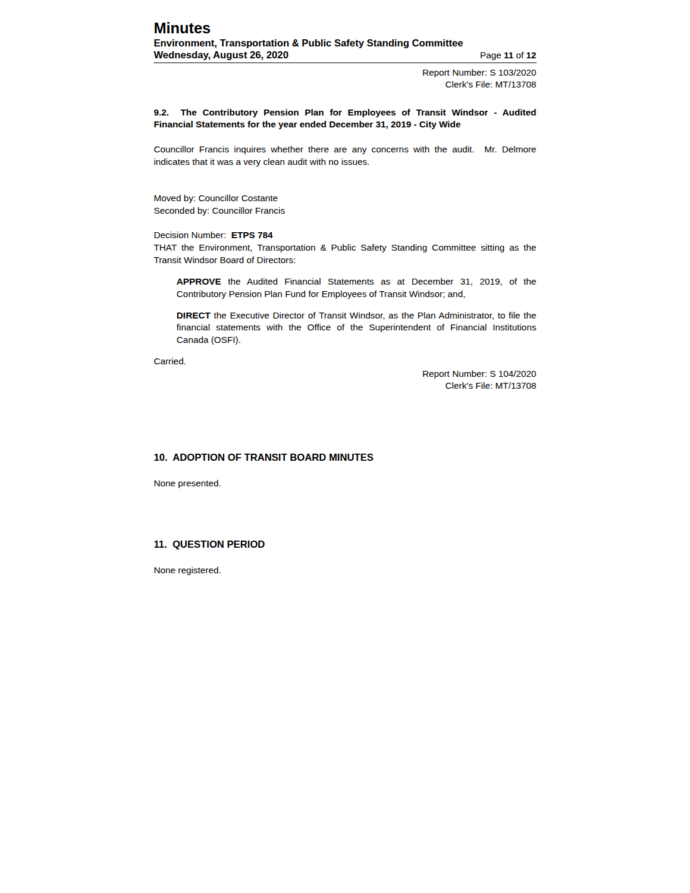Minutes
Environment, Transportation & Public Safety Standing Committee
Wednesday, August 26, 2020 Page 11 of 12
Report Number: S 103/2020
Clerk’s File: MT/13708
9.2. The Contributory Pension Plan for Employees of Transit Windsor - Audited Financial Statements for the year ended December 31, 2019 - City Wide
Councillor Francis inquires whether there are any concerns with the audit. Mr. Delmore indicates that it was a very clean audit with no issues.
Moved by: Councillor Costante
Seconded by: Councillor Francis
Decision Number: ETPS 784
THAT the Environment, Transportation & Public Safety Standing Committee sitting as the Transit Windsor Board of Directors:
APPROVE the Audited Financial Statements as at December 31, 2019, of the Contributory Pension Plan Fund for Employees of Transit Windsor; and,
DIRECT the Executive Director of Transit Windsor, as the Plan Administrator, to file the financial statements with the Office of the Superintendent of Financial Institutions Canada (OSFI).
Carried.
Report Number: S 104/2020
Clerk’s File: MT/13708
10. Adoption of Transit Board Minutes
None presented.
11. Question Period
None registered.